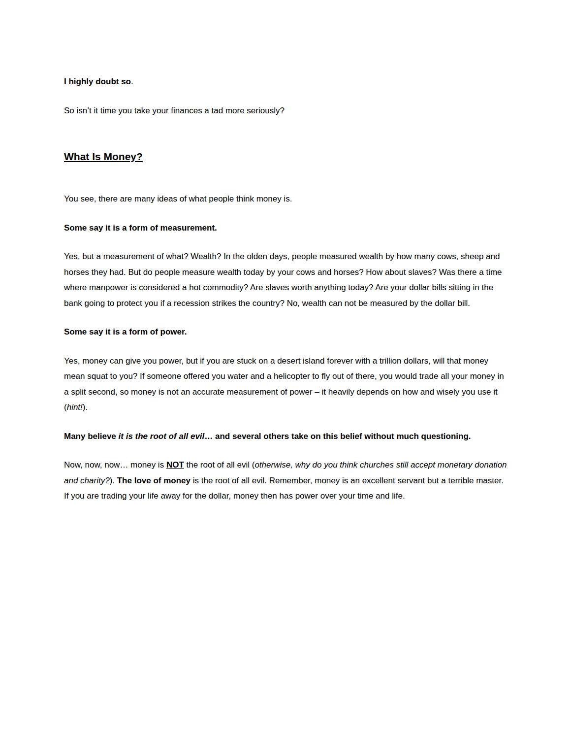I highly doubt so.
So isn’t it time you take your finances a tad more seriously?
What Is Money?
You see, there are many ideas of what people think money is.
Some say it is a form of measurement.
Yes, but a measurement of what? Wealth? In the olden days, people measured wealth by how many cows, sheep and horses they had. But do people measure wealth today by your cows and horses? How about slaves? Was there a time where manpower is considered a hot commodity? Are slaves worth anything today? Are your dollar bills sitting in the bank going to protect you if a recession strikes the country? No, wealth can not be measured by the dollar bill.
Some say it is a form of power.
Yes, money can give you power, but if you are stuck on a desert island forever with a trillion dollars, will that money mean squat to you? If someone offered you water and a helicopter to fly out of there, you would trade all your money in a split second, so money is not an accurate measurement of power – it heavily depends on how and wisely you use it (hint!).
Many believe it is the root of all evil… and several others take on this belief without much questioning.
Now, now, now… money is NOT the root of all evil (otherwise, why do you think churches still accept monetary donation and charity?). The love of money is the root of all evil. Remember, money is an excellent servant but a terrible master. If you are trading your life away for the dollar, money then has power over your time and life.